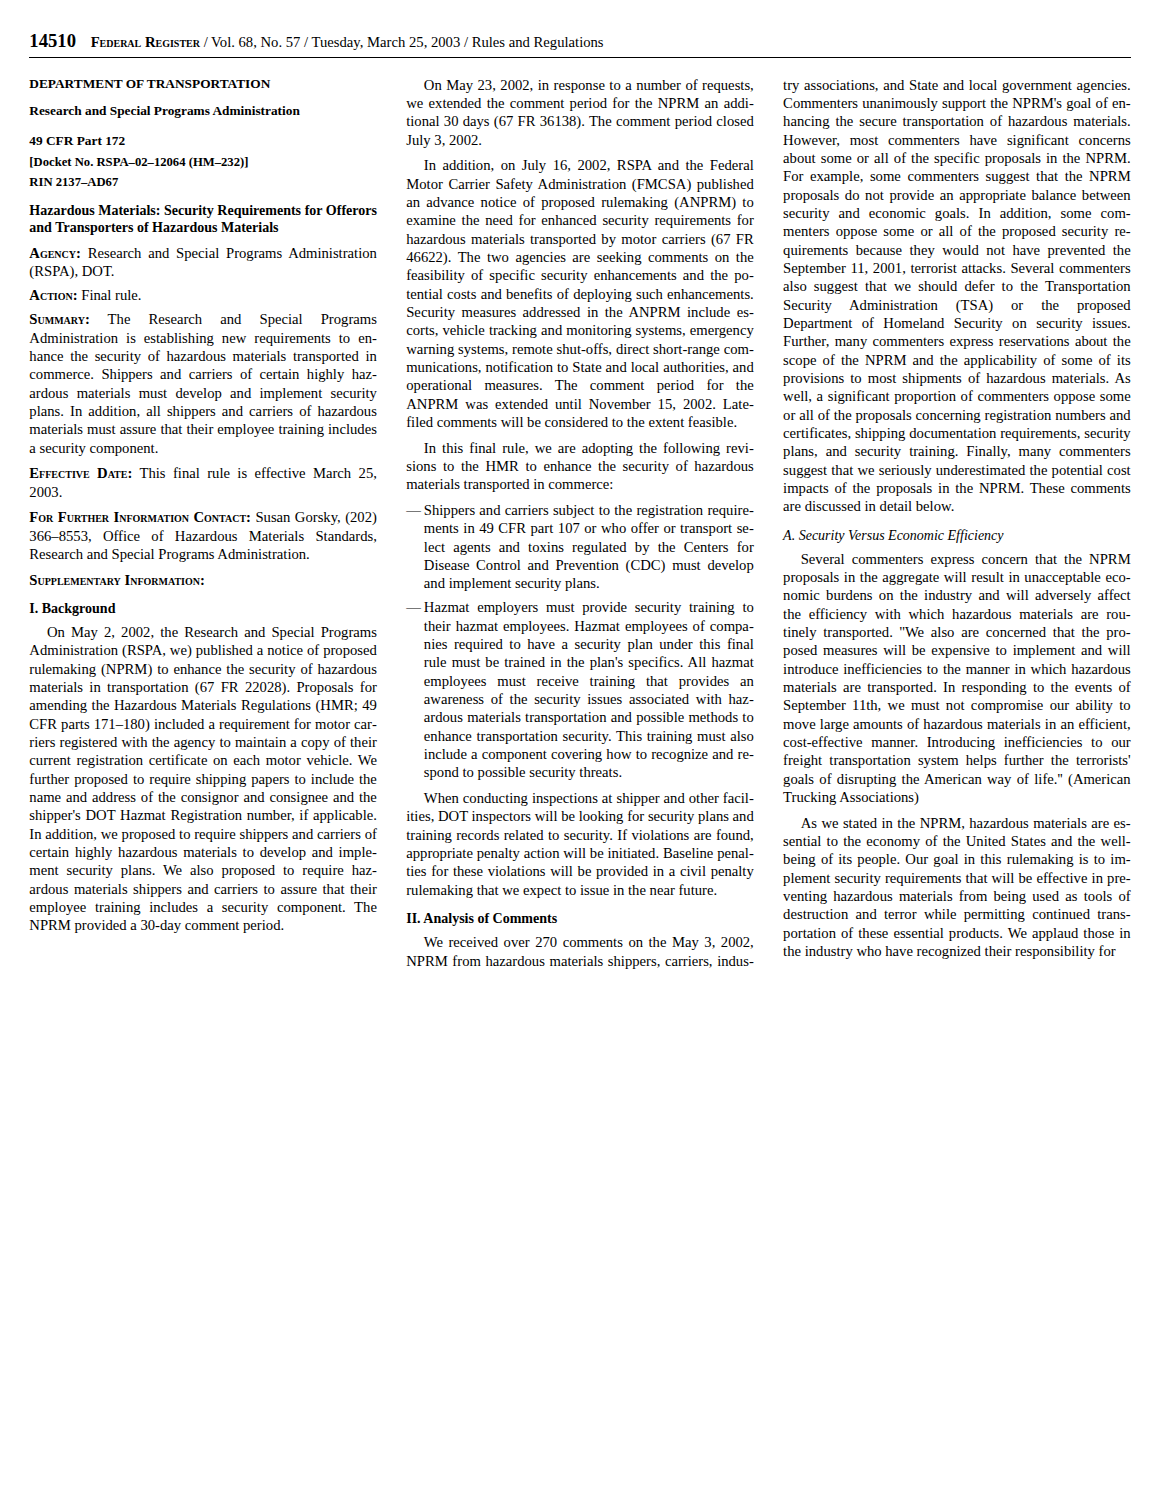14510 Federal Register / Vol. 68, No. 57 / Tuesday, March 25, 2003 / Rules and Regulations
Department of Transportation
Research and Special Programs Administration
49 CFR Part 172
[Docket No. RSPA–02–12064 (HM–232)]
RIN 2137–AD67
Hazardous Materials: Security Requirements for Offerors and Transporters of Hazardous Materials
Agency: Research and Special Programs Administration (RSPA), DOT.
Action: Final rule.
Summary: The Research and Special Programs Administration is establishing new requirements to enhance the security of hazardous materials transported in commerce. Shippers and carriers of certain highly hazardous materials must develop and implement security plans. In addition, all shippers and carriers of hazardous materials must assure that their employee training includes a security component.
Effective Date: This final rule is effective March 25, 2003.
For Further Information Contact: Susan Gorsky, (202) 366–8553, Office of Hazardous Materials Standards, Research and Special Programs Administration.
Supplementary Information:
I. Background
On May 2, 2002, the Research and Special Programs Administration (RSPA, we) published a notice of proposed rulemaking (NPRM) to enhance the security of hazardous materials in transportation (67 FR 22028). Proposals for amending the Hazardous Materials Regulations (HMR; 49 CFR parts 171–180) included a requirement for motor carriers registered with the agency to maintain a copy of their current registration certificate on each motor vehicle. We further proposed to require shipping papers to include the name and address of the consignor and consignee and the shipper's DOT Hazmat Registration number, if applicable. In addition, we proposed to require shippers and carriers of certain highly hazardous materials to develop and implement security plans. We also proposed to require hazardous materials shippers and carriers to assure that their employee training includes a security component. The NPRM provided a 30-day comment period.
On May 23, 2002, in response to a number of requests, we extended the comment period for the NPRM an additional 30 days (67 FR 36138). The comment period closed July 3, 2002.
In addition, on July 16, 2002, RSPA and the Federal Motor Carrier Safety Administration (FMCSA) published an advance notice of proposed rulemaking (ANPRM) to examine the need for enhanced security requirements for hazardous materials transported by motor carriers (67 FR 46622). The two agencies are seeking comments on the feasibility of specific security enhancements and the potential costs and benefits of deploying such enhancements. Security measures addressed in the ANPRM include escorts, vehicle tracking and monitoring systems, emergency warning systems, remote shut-offs, direct short-range communications, notification to State and local authorities, and operational measures. The comment period for the ANPRM was extended until November 15, 2002. Late-filed comments will be considered to the extent feasible.
In this final rule, we are adopting the following revisions to the HMR to enhance the security of hazardous materials transported in commerce:
Shippers and carriers subject to the registration requirements in 49 CFR part 107 or who offer or transport select agents and toxins regulated by the Centers for Disease Control and Prevention (CDC) must develop and implement security plans.
Hazmat employers must provide security training to their hazmat employees. Hazmat employees of companies required to have a security plan under this final rule must be trained in the plan's specifics. All hazmat employees must receive training that provides an awareness of the security issues associated with hazardous materials transportation and possible methods to enhance transportation security. This training must also include a component covering how to recognize and respond to possible security threats.
When conducting inspections at shipper and other facilities, DOT inspectors will be looking for security plans and training records related to security. If violations are found, appropriate penalty action will be initiated. Baseline penalties for these violations will be provided in a civil penalty rulemaking that we expect to issue in the near future.
II. Analysis of Comments
We received over 270 comments on the May 3, 2002, NPRM from hazardous materials shippers, carriers, industry associations, and State and local government agencies. Commenters unanimously support the NPRM's goal of enhancing the secure transportation of hazardous materials. However, most commenters have significant concerns about some or all of the specific proposals in the NPRM. For example, some commenters suggest that the NPRM proposals do not provide an appropriate balance between security and economic goals. In addition, some commenters oppose some or all of the proposed security requirements because they would not have prevented the September 11, 2001, terrorist attacks. Several commenters also suggest that we should defer to the Transportation Security Administration (TSA) or the proposed Department of Homeland Security on security issues. Further, many commenters express reservations about the scope of the NPRM and the applicability of some of its provisions to most shipments of hazardous materials. As well, a significant proportion of commenters oppose some or all of the proposals concerning registration numbers and certificates, shipping documentation requirements, security plans, and security training. Finally, many commenters suggest that we seriously underestimated the potential cost impacts of the proposals in the NPRM. These comments are discussed in detail below.
A. Security Versus Economic Efficiency
Several commenters express concern that the NPRM proposals in the aggregate will result in unacceptable economic burdens on the industry and will adversely affect the efficiency with which hazardous materials are routinely transported. ''We also are concerned that the proposed measures will be expensive to implement and will introduce inefficiencies to the manner in which hazardous materials are transported. In responding to the events of September 11th, we must not compromise our ability to move large amounts of hazardous materials in an efficient, cost-effective manner. Introducing inefficiencies to our freight transportation system helps further the terrorists' goals of disrupting the American way of life.'' (American Trucking Associations)
As we stated in the NPRM, hazardous materials are essential to the economy of the United States and the well-being of its people. Our goal in this rulemaking is to implement security requirements that will be effective in preventing hazardous materials from being used as tools of destruction and terror while permitting continued transportation of these essential products. We applaud those in the industry who have recognized their responsibility for